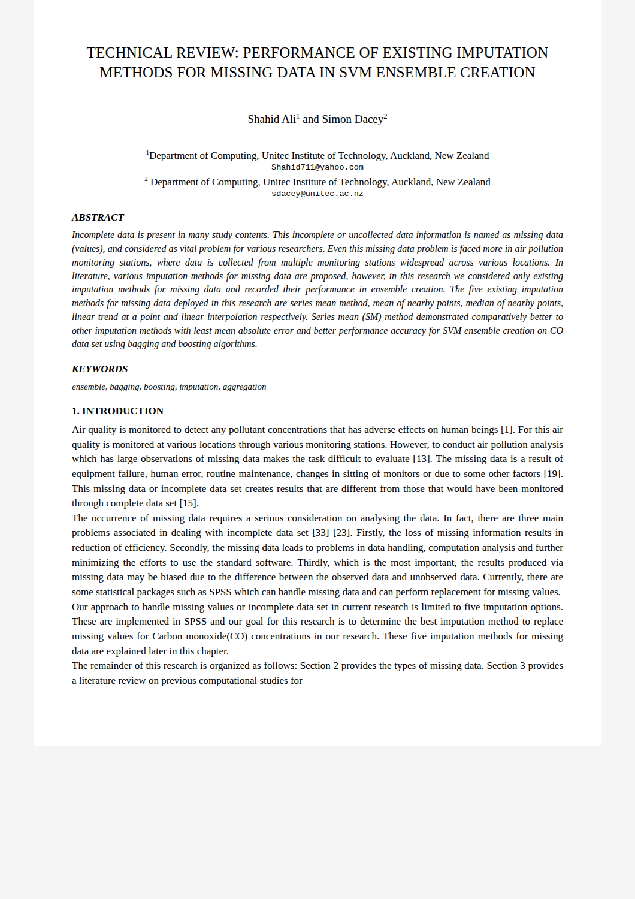Technical Review: Performance of Existing Imputation Methods for Missing Data in SVM Ensemble Creation
Shahid Ali1 and Simon Dacey2
1Department of Computing, Unitec Institute of Technology, Auckland, New Zealand
Shahid711@yahoo.com
2 Department of Computing, Unitec Institute of Technology, Auckland, New Zealand
sdacey@unitec.ac.nz
Abstract
Incomplete data is present in many study contents. This incomplete or uncollected data information is named as missing data (values), and considered as vital problem for various researchers. Even this missing data problem is faced more in air pollution monitoring stations, where data is collected from multiple monitoring stations widespread across various locations. In literature, various imputation methods for missing data are proposed, however, in this research we considered only existing imputation methods for missing data and recorded their performance in ensemble creation. The five existing imputation methods for missing data deployed in this research are series mean method, mean of nearby points, median of nearby points, linear trend at a point and linear interpolation respectively. Series mean (SM) method demonstrated comparatively better to other imputation methods with least mean absolute error and better performance accuracy for SVM ensemble creation on CO data set using bagging and boosting algorithms.
Keywords
ensemble, bagging, boosting, imputation, aggregation
1. Introduction
Air quality is monitored to detect any pollutant concentrations that has adverse effects on human beings [1]. For this air quality is monitored at various locations through various monitoring stations. However, to conduct air pollution analysis which has large observations of missing data makes the task difficult to evaluate [13]. The missing data is a result of equipment failure, human error, routine maintenance, changes in sitting of monitors or due to some other factors [19]. This missing data or incomplete data set creates results that are different from those that would have been monitored through complete data set [15].
The occurrence of missing data requires a serious consideration on analysing the data. In fact, there are three main problems associated in dealing with incomplete data set [33] [23]. Firstly, the loss of missing information results in reduction of efficiency. Secondly, the missing data leads to problems in data handling, computation analysis and further minimizing the efforts to use the standard software. Thirdly, which is the most important, the results produced via missing data may be biased due to the difference between the observed data and unobserved data. Currently, there are some statistical packages such as SPSS which can handle missing data and can perform replacement for missing values.
Our approach to handle missing values or incomplete data set in current research is limited to five imputation options. These are implemented in SPSS and our goal for this research is to determine the best imputation method to replace missing values for Carbon monoxide(CO) concentrations in our research. These five imputation methods for missing data are explained later in this chapter.
The remainder of this research is organized as follows: Section 2 provides the types of missing data. Section 3 provides a literature review on previous computational studies for